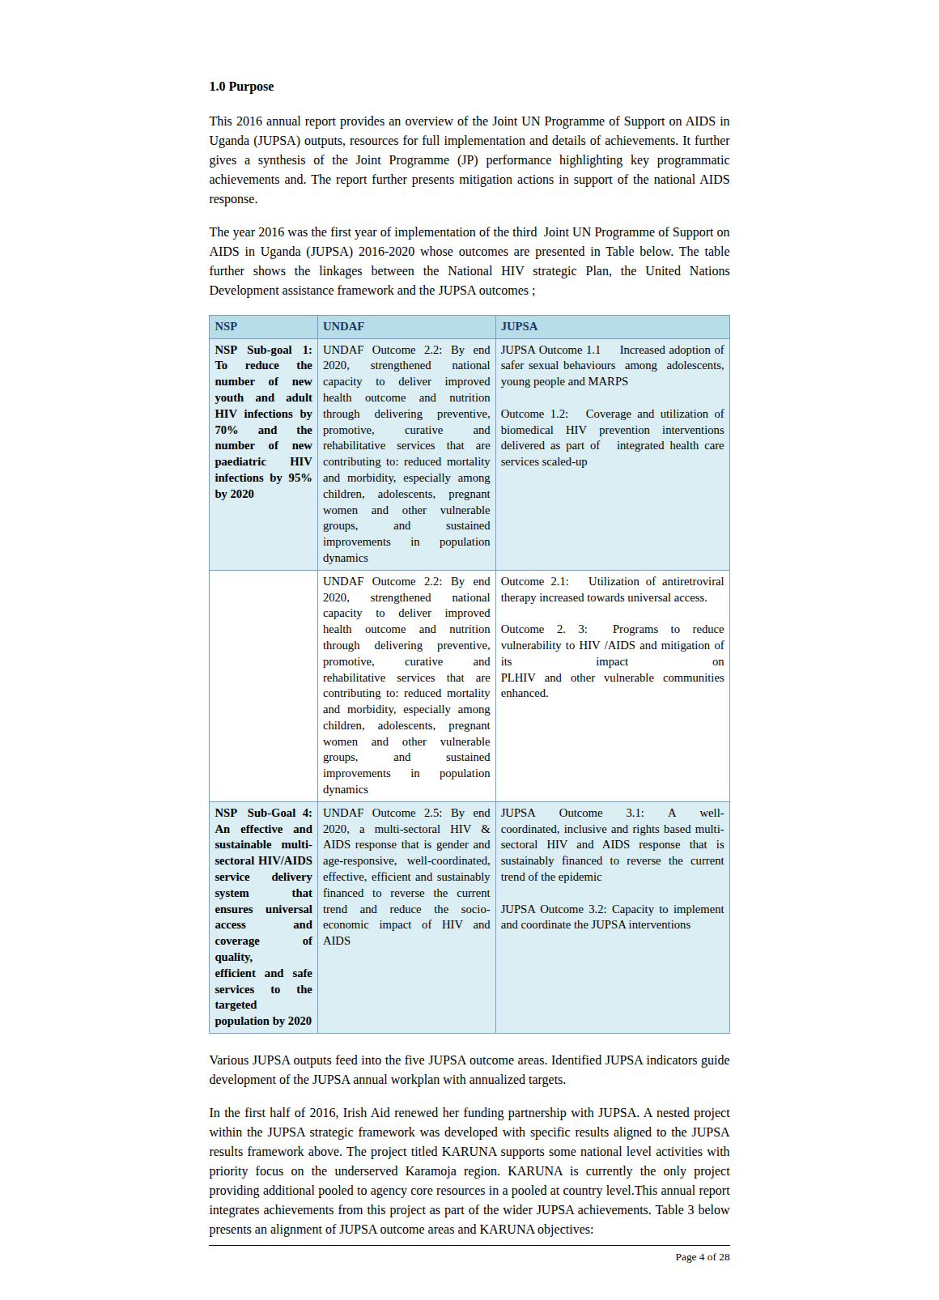1.0 Purpose
This 2016 annual report provides an overview of the Joint UN Programme of Support on AIDS in Uganda (JUPSA) outputs, resources for full implementation and details of achievements. It further gives a synthesis of the Joint Programme (JP) performance highlighting key programmatic achievements and. The report further presents mitigation actions in support of the national AIDS response.
The year 2016 was the first year of implementation of the third Joint UN Programme of Support on AIDS in Uganda (JUPSA) 2016-2020 whose outcomes are presented in Table below. The table further shows the linkages between the National HIV strategic Plan, the United Nations Development assistance framework and the JUPSA outcomes ;
| NSP | UNDAF | JUPSA |
| --- | --- | --- |
| NSP Sub-goal 1: To reduce the number of new youth and adult HIV infections by 70% and the number of new paediatric HIV infections by 95% by 2020 | UNDAF Outcome 2.2: By end 2020, strengthened national capacity to deliver improved health outcome and nutrition through delivering preventive, promotive, curative and rehabilitative services that are contributing to: reduced mortality and morbidity, especially among children, adolescents, pregnant women and other vulnerable groups, and sustained improvements in population dynamics | JUPSA Outcome 1.1 Increased adoption of safer sexual behaviours among adolescents, young people and MARPS Outcome 1.2: Coverage and utilization of biomedical HIV prevention interventions delivered as part of integrated health care services scaled-up |
| | UNDAF Outcome 2.2: By end 2020, strengthened national capacity to deliver improved health outcome and nutrition through delivering preventive, promotive, curative and rehabilitative services that are contributing to: reduced mortality and morbidity, especially among children, adolescents, pregnant women and other vulnerable groups, and sustained improvements in population dynamics | Outcome 2.1: Utilization of antiretroviral therapy increased towards universal access. Outcome 2. 3: Programs to reduce vulnerability to HIV /AIDS and mitigation of its impact on PLHIV and other vulnerable communities enhanced. |
| NSP Sub-Goal 4: An effective and sustainable multi-sectoral HIV/AIDS service delivery system that ensures universal access and coverage of quality, efficient and safe services to the targeted population by 2020 | UNDAF Outcome 2.5: By end 2020, a multi-sectoral HIV & AIDS response that is gender and age-responsive, well-coordinated, effective, efficient and sustainably financed to reverse the current trend and reduce the socio-economic impact of HIV and AIDS | JUPSA Outcome 3.1: A well-coordinated, inclusive and rights based multi-sectoral HIV and AIDS response that is sustainably financed to reverse the current trend of the epidemic JUPSA Outcome 3.2: Capacity to implement and coordinate the JUPSA interventions |
Various JUPSA outputs feed into the five JUPSA outcome areas. Identified JUPSA indicators guide development of the JUPSA annual workplan with annualized targets.
In the first half of 2016, Irish Aid renewed her funding partnership with JUPSA. A nested project within the JUPSA strategic framework was developed with specific results aligned to the JUPSA results framework above. The project titled KARUNA supports some national level activities with priority focus on the underserved Karamoja region. KARUNA is currently the only project providing additional pooled to agency core resources in a pooled at country level.This annual report integrates achievements from this project as part of the wider JUPSA achievements. Table 3 below presents an alignment of JUPSA outcome areas and KARUNA objectives:
Page 4 of 28